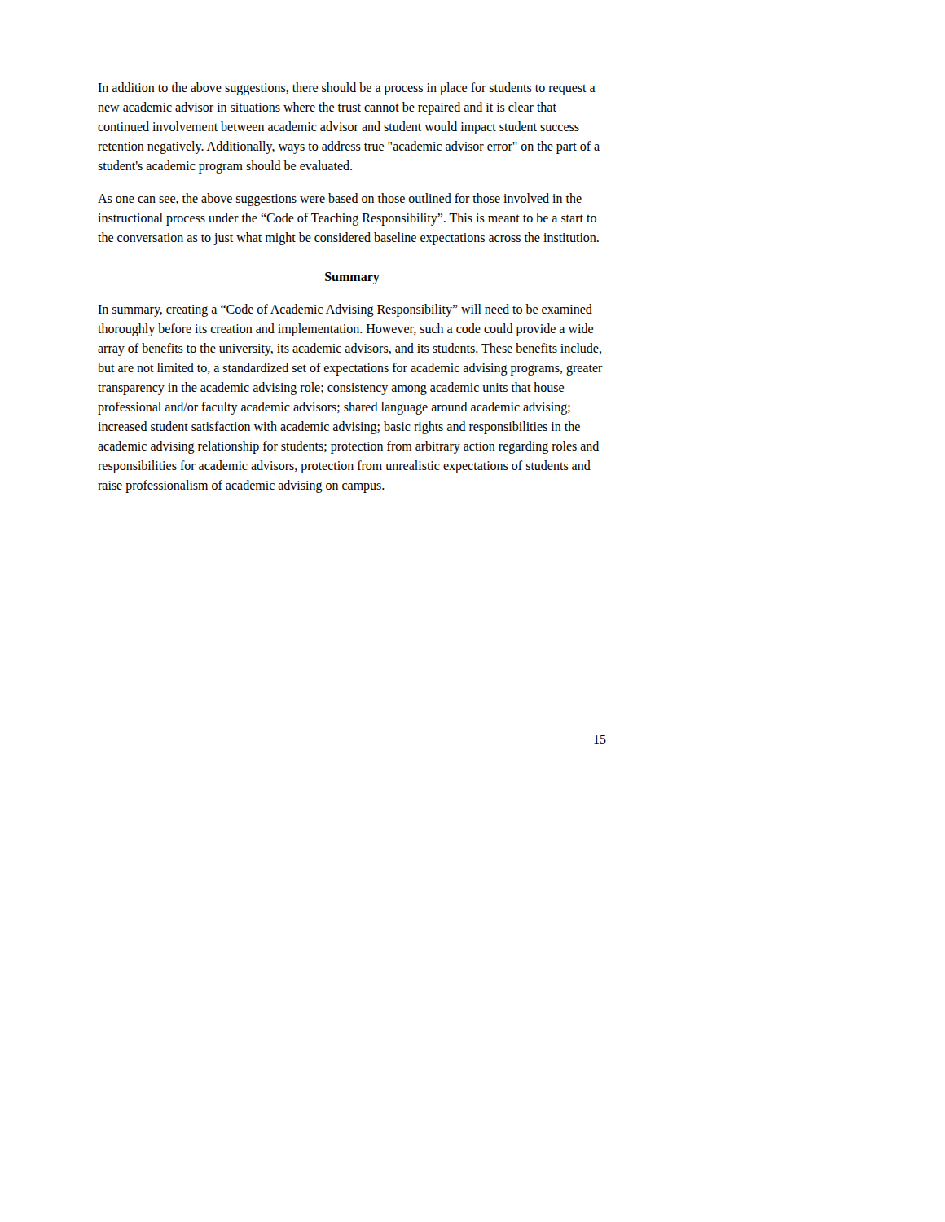In addition to the above suggestions, there should be a process in place for students to request a new academic advisor in situations where the trust cannot be repaired and it is clear that continued involvement between academic advisor and student would impact student success retention negatively. Additionally, ways to address true "academic advisor error" on the part of a student's academic program should be evaluated.
As one can see, the above suggestions were based on those outlined for those involved in the instructional process under the “Code of Teaching Responsibility”. This is meant to be a start to the conversation as to just what might be considered baseline expectations across the institution.
Summary
In summary, creating a “Code of Academic Advising Responsibility” will need to be examined thoroughly before its creation and implementation. However, such a code could provide a wide array of benefits to the university, its academic advisors, and its students. These benefits include, but are not limited to, a standardized set of expectations for academic advising programs, greater transparency in the academic advising role; consistency among academic units that house professional and/or faculty academic advisors; shared language around academic advising; increased student satisfaction with academic advising; basic rights and responsibilities in the academic advising relationship for students; protection from arbitrary action regarding roles and responsibilities for academic advisors, protection from unrealistic expectations of students and raise professionalism of academic advising on campus.
15